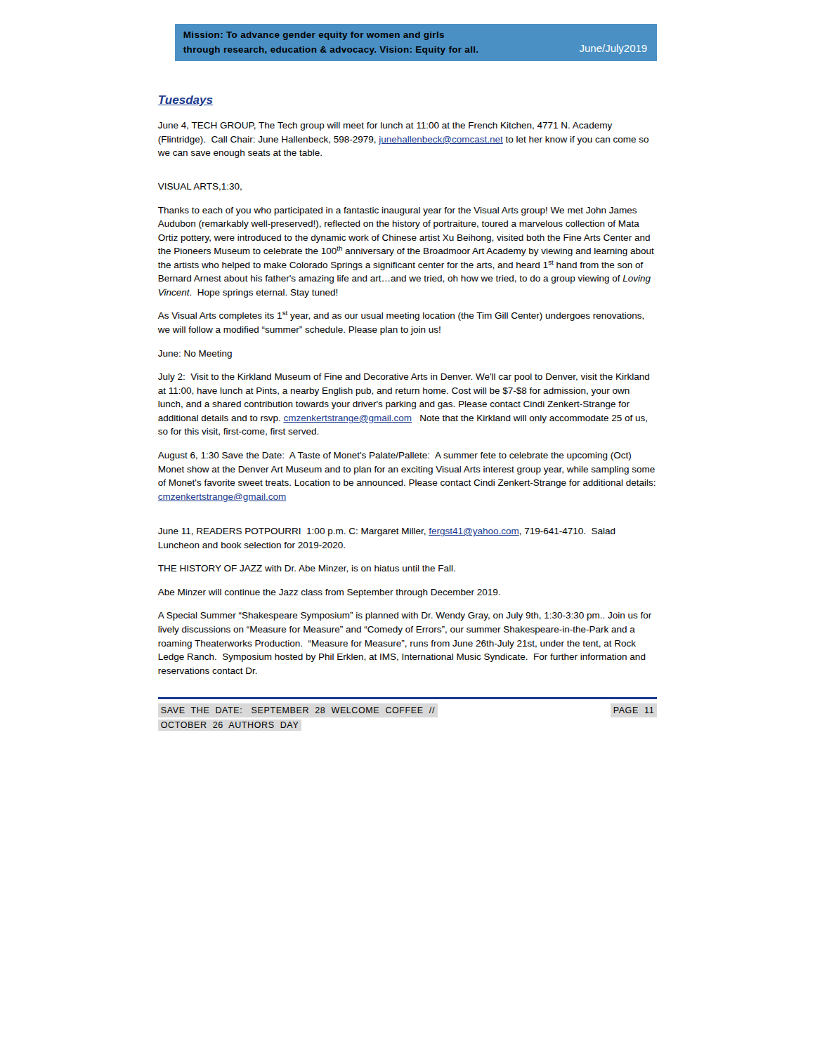Mission: To advance gender equity for women and girls
through research, education & advocacy. Vision: Equity for all.
June/July2019
Tuesdays
June 4, TECH GROUP, The Tech group will meet for lunch at 11:00 at the French Kitchen, 4771 N. Academy (Flintridge). Call Chair: June Hallenbeck, 598-2979, junehallenbeck@comcast.net to let her know if you can come so we can save enough seats at the table.
VISUAL ARTS,1:30,
Thanks to each of you who participated in a fantastic inaugural year for the Visual Arts group! We met John James Audubon (remarkably well-preserved!), reflected on the history of portraiture, toured a marvelous collection of Mata Ortiz pottery, were introduced to the dynamic work of Chinese artist Xu Beihong, visited both the Fine Arts Center and the Pioneers Museum to celebrate the 100th anniversary of the Broadmoor Art Academy by viewing and learning about the artists who helped to make Colorado Springs a significant center for the arts, and heard 1st hand from the son of Bernard Arnest about his father's amazing life and art…and we tried, oh how we tried, to do a group viewing of Loving Vincent. Hope springs eternal. Stay tuned!
As Visual Arts completes its 1st year, and as our usual meeting location (the Tim Gill Center) undergoes renovations, we will follow a modified “summer” schedule. Please plan to join us!
June: No Meeting
July 2: Visit to the Kirkland Museum of Fine and Decorative Arts in Denver. We'll car pool to Denver, visit the Kirkland at 11:00, have lunch at Pints, a nearby English pub, and return home. Cost will be $7-$8 for admission, your own lunch, and a shared contribution towards your driver's parking and gas. Please contact Cindi Zenkert-Strange for additional details and to rsvp. cmzenkertstrange@gmail.com Note that the Kirkland will only accommodate 25 of us, so for this visit, first-come, first served.
August 6, 1:30 Save the Date: A Taste of Monet's Palate/Pallete: A summer fete to celebrate the upcoming (Oct) Monet show at the Denver Art Museum and to plan for an exciting Visual Arts interest group year, while sampling some of Monet's favorite sweet treats. Location to be announced. Please contact Cindi Zenkert-Strange for additional details: cmzenkertstrange@gmail.com
June 11, READERS POTPOURRI 1:00 p.m. C: Margaret Miller, fergst41@yahoo.com, 719-641-4710. Salad Luncheon and book selection for 2019-2020.
THE HISTORY OF JAZZ with Dr. Abe Minzer, is on hiatus until the Fall.
Abe Minzer will continue the Jazz class from September through December 2019.
A Special Summer “Shakespeare Symposium” is planned with Dr. Wendy Gray, on July 9th, 1:30-3:30 pm.. Join us for lively discussions on “Measure for Measure” and “Comedy of Errors”, our summer Shakespeare-in-the-Park and a roaming Theaterworks Production. “Measure for Measure”, runs from June 26th-July 21st, under the tent, at Rock Ledge Ranch. Symposium hosted by Phil Erklen, at IMS, International Music Syndicate. For further information and reservations contact Dr.
SAVE THE DATE: SEPTEMBER 28 WELCOME COFFEE //
PAGE 11
OCTOBER 26 AUTHORS DAY